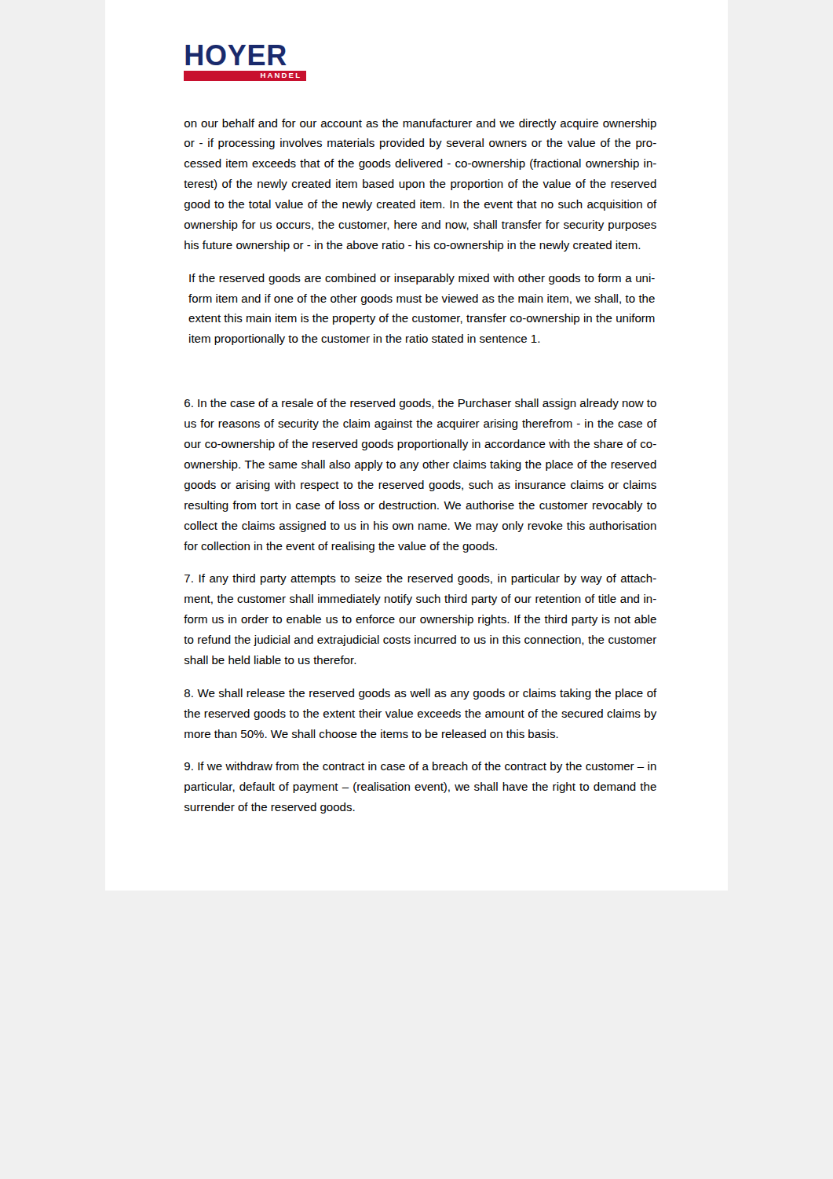HOYER HANDEL
on our behalf and for our account as the manufacturer and we directly acquire ownership or - if processing involves materials provided by several owners or the value of the processed item exceeds that of the goods delivered - co-ownership (fractional ownership interest) of the newly created item based upon the proportion of the value of the reserved good to the total value of the newly created item. In the event that no such acquisition of ownership for us occurs, the customer, here and now, shall transfer for security purposes his future ownership or - in the above ratio - his co-ownership in the newly created item.
If the reserved goods are combined or inseparably mixed with other goods to form a uniform item and if one of the other goods must be viewed as the main item, we shall, to the extent this main item is the property of the customer, transfer co-ownership in the uniform item proportionally to the customer in the ratio stated in sentence 1.
6. In the case of a resale of the reserved goods, the Purchaser shall assign already now to us for reasons of security the claim against the acquirer arising therefrom - in the case of our co-ownership of the reserved goods proportionally in accordance with the share of co-ownership. The same shall also apply to any other claims taking the place of the reserved goods or arising with respect to the reserved goods, such as insurance claims or claims resulting from tort in case of loss or destruction. We authorise the customer revocably to collect the claims assigned to us in his own name. We may only revoke this authorisation for collection in the event of realising the value of the goods.
7. If any third party attempts to seize the reserved goods, in particular by way of attachment, the customer shall immediately notify such third party of our retention of title and inform us in order to enable us to enforce our ownership rights. If the third party is not able to refund the judicial and extrajudicial costs incurred to us in this connection, the customer shall be held liable to us therefor.
8. We shall release the reserved goods as well as any goods or claims taking the place of the reserved goods to the extent their value exceeds the amount of the secured claims by more than 50%. We shall choose the items to be released on this basis.
9. If we withdraw from the contract in case of a breach of the contract by the customer – in particular, default of payment – (realisation event), we shall have the right to demand the surrender of the reserved goods.